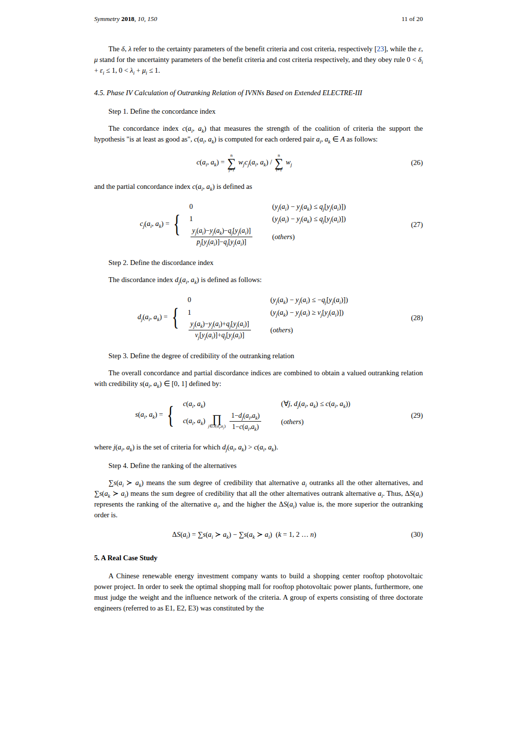Symmetry 2018, 10, 150
11 of 20
The δ, λ refer to the certainty parameters of the benefit criteria and cost criteria, respectively [23], while the ε, μ stand for the uncertainty parameters of the benefit criteria and cost criteria respectively, and they obey rule 0 < δi + εi ≤ 1, 0 < λi + μi ≤ 1.
4.5. Phase IV Calculation of Outranking Relation of IVNNs Based on Extended ELECTRE-III
Step 1. Define the concordance index
The concordance index c(ai, ak) that measures the strength of the coalition of criteria the support the hypothesis "is at least as good as", c(ai, ak) is computed for each ordered pair ai, ak ∈ A as follows:
c(ai, ak) = n∑j=1 wjcj(ai, ak) / n∑i=1 wj
(26)
and the partial concordance index c(ai, ak) is defined as
cj(ai, ak) = {
| 0 | ( y j ( a i ) − y j ( a k ) ≤ q j [ y j ( a i )]) |
| 1 | ( y j ( a i ) − y j ( a k ) ≤ q j [ y j ( a i )]) |
| y j ( a i )− y j ( a k )− q j [ y j ( a i )] p j [ y j ( a i )]− q j [ y j ( a i )] | ( others ) |
(27)
Step 2. Define the discordance index
The discordance index dj(ai, ak) is defined as follows:
dj(ai, ak) = {
| 0 | ( y j ( a k ) − y j ( a i ) ≤ − q j [ y j ( a i )]) |
| 1 | ( y j ( a k ) − y j ( a i ) ≥ v j [ y j ( a i )]) |
| y j ( a k )− y j ( a i )+ q j [ y j ( a i )] v j [ y j ( a i )]+ q j [ y j ( a i )] | ( others ) |
(28)
Step 3. Define the degree of credibility of the outranking relation
The overall concordance and partial discordance indices are combined to obtain a valued outranking relation with credibility s(ai, ak) ∈ [0, 1] defined by:
s(ai, ak) = {
| c ( a i , a k ) | (∀ j , d j ( a i , a k ) ≤ c ( a i , a k )) |
| c ( a i , a k ) ∏ j ∈ J ( a i , a j ) 1− d j ( a i , a k ) 1− c ( a i , a k ) | ( others ) |
(29)
where j(ai, ak) is the set of criteria for which dj(ai, ak) > c(ai, ak).
Step 4. Define the ranking of the alternatives
∑s(ai ≻ ak) means the sum degree of credibility that alternative ai outranks all the other alternatives, and ∑s(ak ≻ ai) means the sum degree of credibility that all the other alternatives outrank alternative ai. Thus, ΔS(ai) represents the ranking of the alternative ai, and the higher the ΔS(ai) value is, the more superior the outranking order is.
ΔS(ai) = ∑s(ai ≻ ak) − ∑s(ak ≻ ai) (k = 1, 2 … n)
(30)
5. A Real Case Study
A Chinese renewable energy investment company wants to build a shopping center rooftop photovoltaic power project. In order to seek the optimal shopping mall for rooftop photovoltaic power plants, furthermore, one must judge the weight and the influence network of the criteria. A group of experts consisting of three doctorate engineers (referred to as E1, E2, E3) was constituted by the